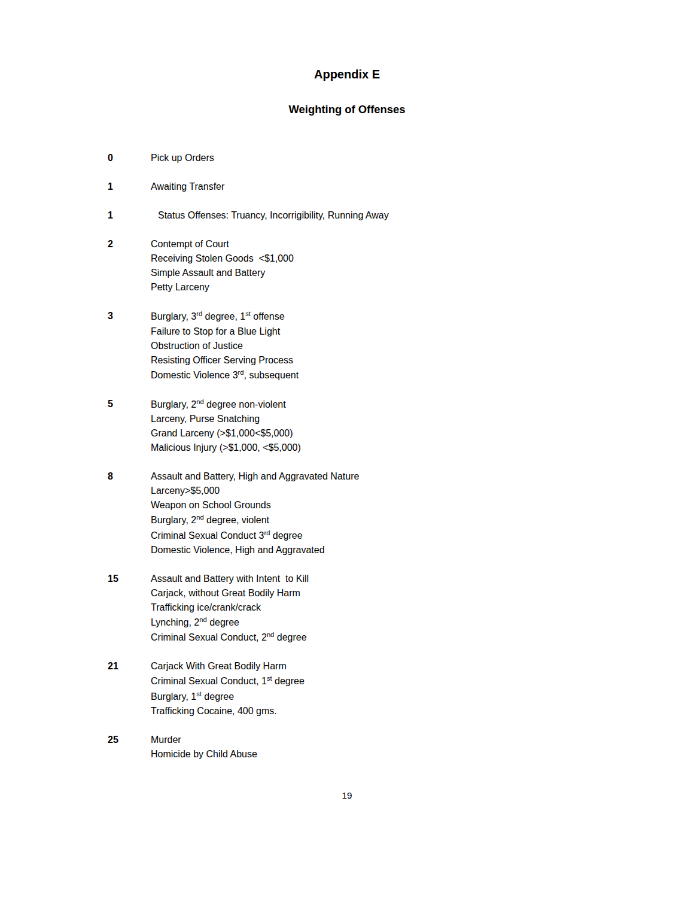Appendix E
Weighting of Offenses
0
Pick up Orders
1
Awaiting Transfer
1
Status Offenses: Truancy, Incorrigibility, Running Away
2
Contempt of Court
Receiving Stolen Goods <$1,000
Simple Assault and Battery
Petty Larceny
3
Burglary, 3rd degree, 1st offense
Failure to Stop for a Blue Light
Obstruction of Justice
Resisting Officer Serving Process
Domestic Violence 3rd, subsequent
5
Burglary, 2nd degree non-violent
Larceny, Purse Snatching
Grand Larceny (>$1,000<$5,000)
Malicious Injury (>$1,000, <$5,000)
8
Assault and Battery, High and Aggravated Nature
Larceny>$5,000
Weapon on School Grounds
Burglary, 2nd degree, violent
Criminal Sexual Conduct 3rd degree
Domestic Violence, High and Aggravated
15
Assault and Battery with Intent to Kill
Carjack, without Great Bodily Harm
Trafficking ice/crank/crack
Lynching, 2nd degree
Criminal Sexual Conduct, 2nd degree
21
Carjack With Great Bodily Harm
Criminal Sexual Conduct, 1st degree
Burglary, 1st degree
Trafficking Cocaine, 400 gms.
25
Murder
Homicide by Child Abuse
19